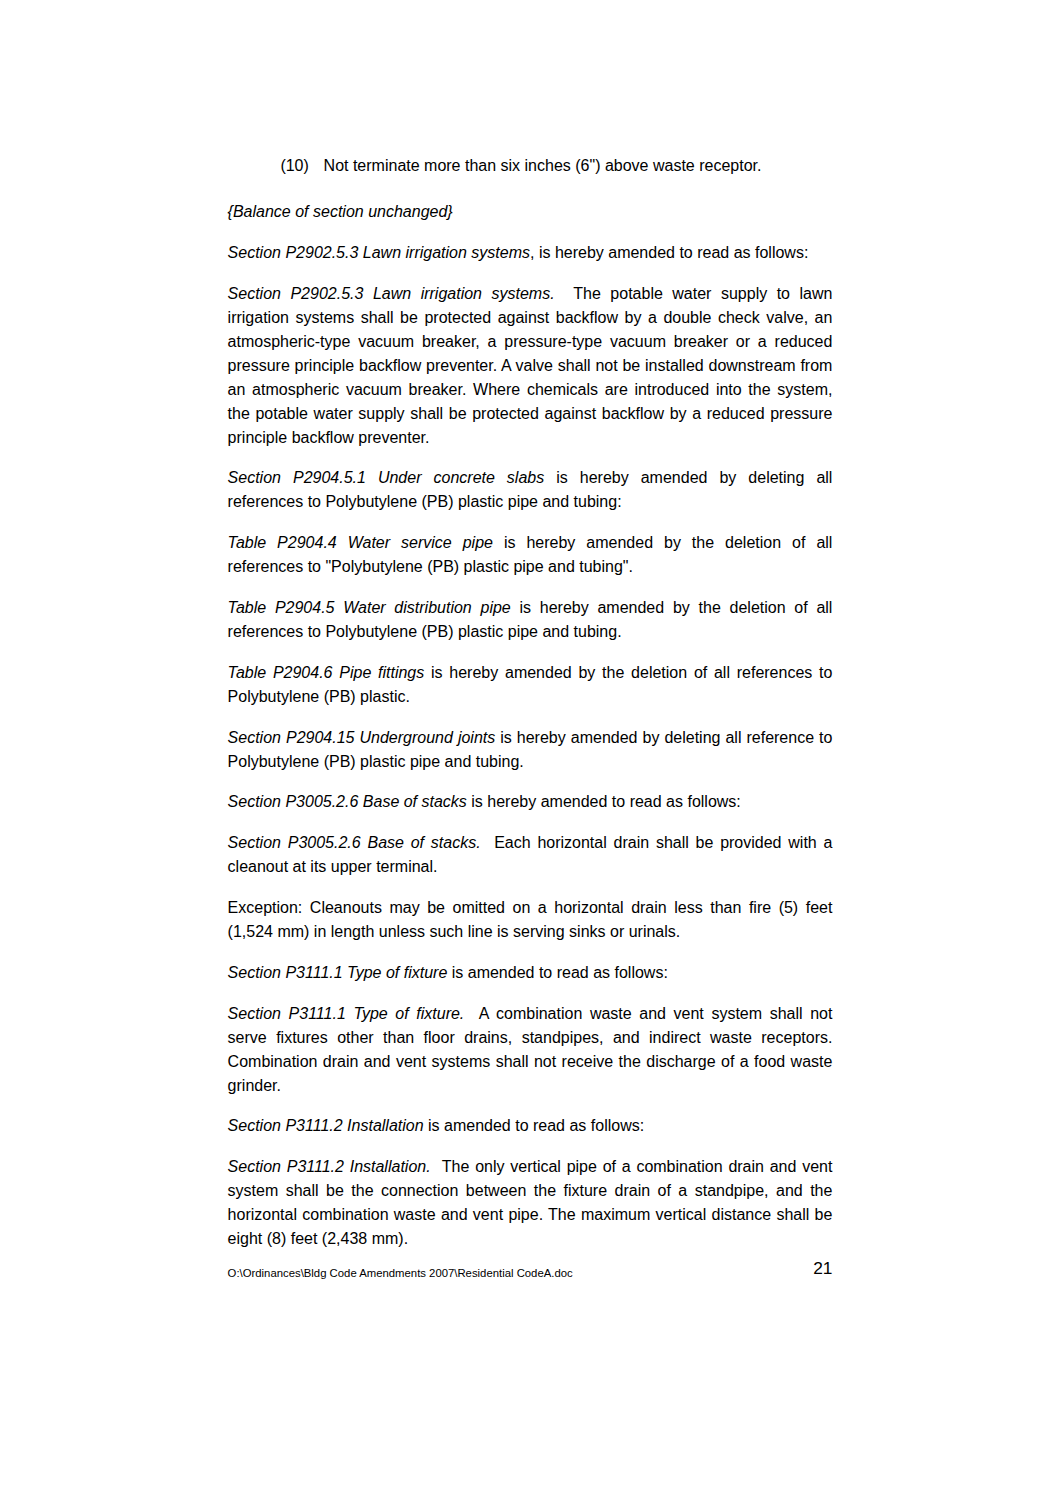(10) Not terminate more than six inches (6") above waste receptor.
{Balance of section unchanged}
Section P2902.5.3 Lawn irrigation systems, is hereby amended to read as follows:
Section P2902.5.3 Lawn irrigation systems. The potable water supply to lawn irrigation systems shall be protected against backflow by a double check valve, an atmospheric-type vacuum breaker, a pressure-type vacuum breaker or a reduced pressure principle backflow preventer. A valve shall not be installed downstream from an atmospheric vacuum breaker. Where chemicals are introduced into the system, the potable water supply shall be protected against backflow by a reduced pressure principle backflow preventer.
Section P2904.5.1 Under concrete slabs is hereby amended by deleting all references to Polybutylene (PB) plastic pipe and tubing:
Table P2904.4 Water service pipe is hereby amended by the deletion of all references to "Polybutylene (PB) plastic pipe and tubing".
Table P2904.5 Water distribution pipe is hereby amended by the deletion of all references to Polybutylene (PB) plastic pipe and tubing.
Table P2904.6 Pipe fittings is hereby amended by the deletion of all references to Polybutylene (PB) plastic.
Section P2904.15 Underground joints is hereby amended by deleting all reference to Polybutylene (PB) plastic pipe and tubing.
Section P3005.2.6 Base of stacks is hereby amended to read as follows:
Section P3005.2.6 Base of stacks. Each horizontal drain shall be provided with a cleanout at its upper terminal.
Exception: Cleanouts may be omitted on a horizontal drain less than fire (5) feet (1,524 mm) in length unless such line is serving sinks or urinals.
Section P3111.1 Type of fixture is amended to read as follows:
Section P3111.1 Type of fixture. A combination waste and vent system shall not serve fixtures other than floor drains, standpipes, and indirect waste receptors. Combination drain and vent systems shall not receive the discharge of a food waste grinder.
Section P3111.2 Installation is amended to read as follows:
Section P3111.2 Installation. The only vertical pipe of a combination drain and vent system shall be the connection between the fixture drain of a standpipe, and the horizontal combination waste and vent pipe. The maximum vertical distance shall be eight (8) feet (2,438 mm).
O:\Ordinances\Bldg Code Amendments 2007\Residential CodeA.doc 21